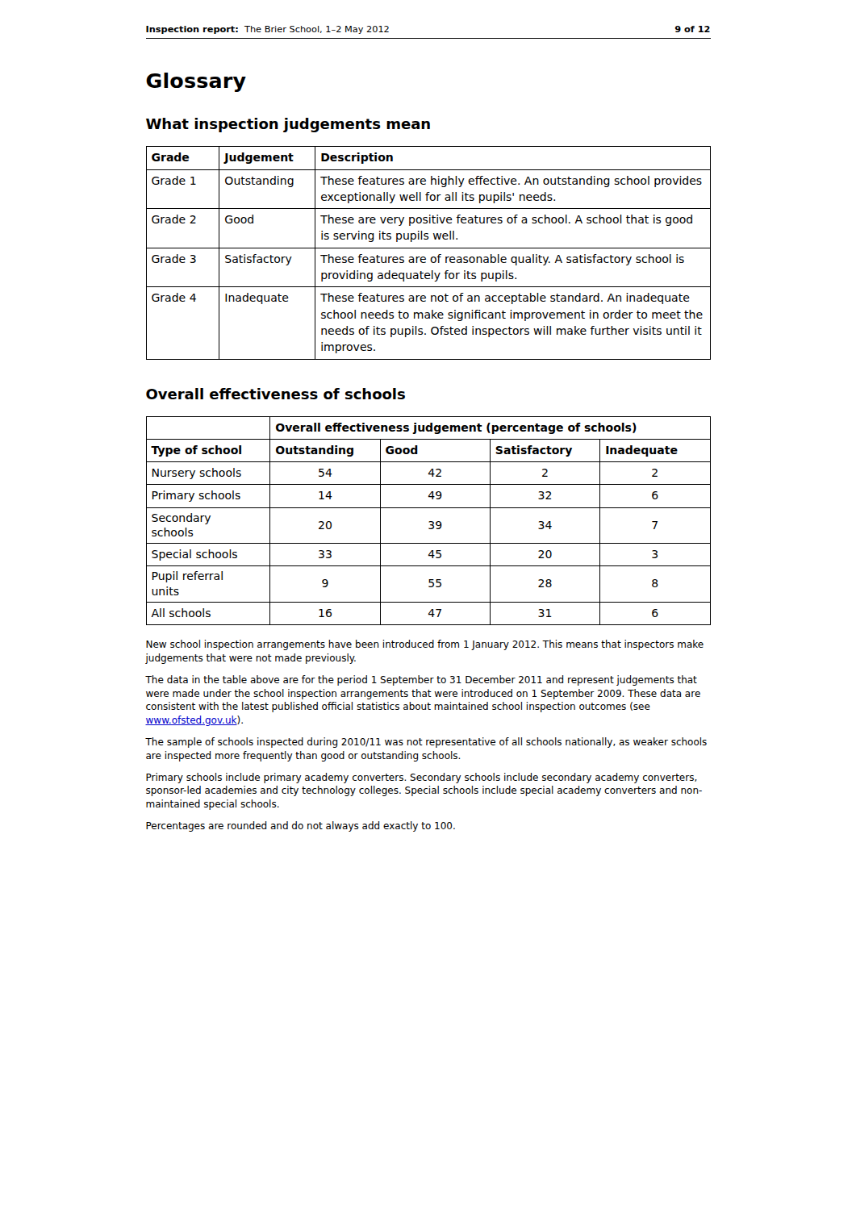Inspection report: The Brier School, 1–2 May 2012
9 of 12
Glossary
What inspection judgements mean
| Grade | Judgement | Description |
| --- | --- | --- |
| Grade 1 | Outstanding | These features are highly effective. An outstanding school provides exceptionally well for all its pupils' needs. |
| Grade 2 | Good | These are very positive features of a school. A school that is good is serving its pupils well. |
| Grade 3 | Satisfactory | These features are of reasonable quality. A satisfactory school is providing adequately for its pupils. |
| Grade 4 | Inadequate | These features are not of an acceptable standard. An inadequate school needs to make significant improvement in order to meet the needs of its pupils. Ofsted inspectors will make further visits until it improves. |
Overall effectiveness of schools
| | Overall effectiveness judgement (percentage of schools) |
| --- | --- |
| Type of school | Outstanding | Good | Satisfactory | Inadequate |
| Nursery schools | 54 | 42 | 2 | 2 |
| Primary schools | 14 | 49 | 32 | 6 |
| Secondary schools | 20 | 39 | 34 | 7 |
| Special schools | 33 | 45 | 20 | 3 |
| Pupil referral units | 9 | 55 | 28 | 8 |
| All schools | 16 | 47 | 31 | 6 |
New school inspection arrangements have been introduced from 1 January 2012. This means that inspectors make judgements that were not made previously.
The data in the table above are for the period 1 September to 31 December 2011 and represent judgements that were made under the school inspection arrangements that were introduced on 1 September 2009. These data are consistent with the latest published official statistics about maintained school inspection outcomes (see www.ofsted.gov.uk).
The sample of schools inspected during 2010/11 was not representative of all schools nationally, as weaker schools are inspected more frequently than good or outstanding schools.
Primary schools include primary academy converters. Secondary schools include secondary academy converters, sponsor-led academies and city technology colleges. Special schools include special academy converters and non-maintained special schools.
Percentages are rounded and do not always add exactly to 100.